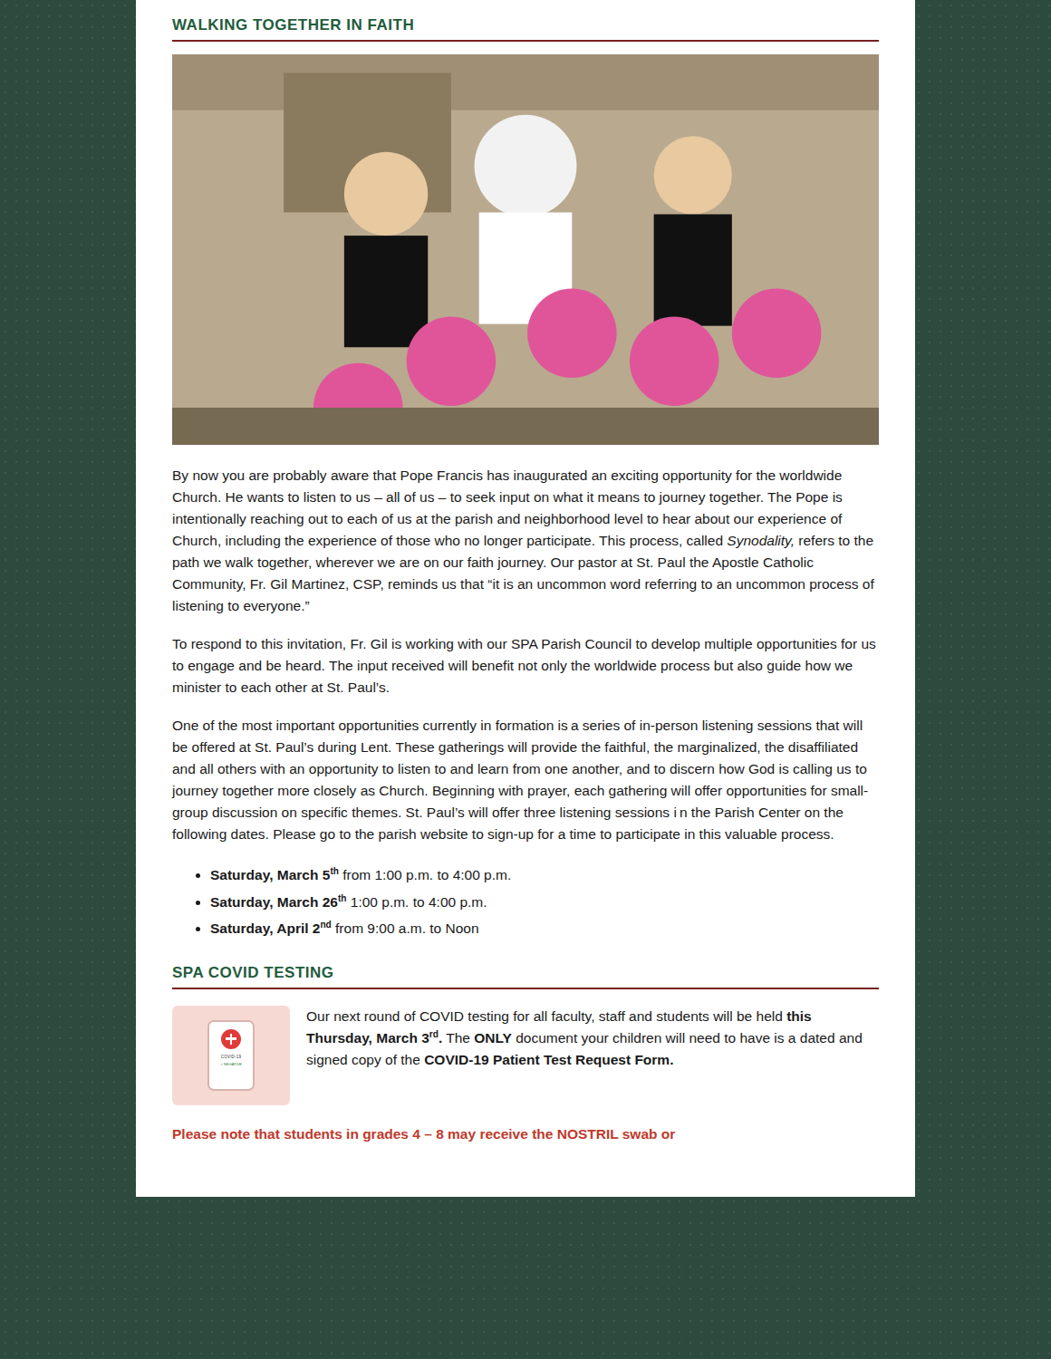Walking Together in Faith
By now you are probably aware that Pope Francis has inaugurated an exciting opportunity for the worldwide Church. He wants to listen to us – all of us – to seek input on what it means to journey together. The Pope is intentionally reaching out to each of us at the parish and neighborhood level to hear about our experience of Church, including the experience of those who no longer participate. This process, called Synodality, refers to the path we walk together, wherever we are on our faith journey. Our pastor at St. Paul the Apostle Catholic Community, Fr. Gil Martinez, CSP, reminds us that “it is an uncommon word referring to an uncommon process of listening to everyone.”
To respond to this invitation, Fr. Gil is working with our SPA Parish Council to develop multiple opportunities for us to engage and be heard. The input received will benefit not only the worldwide process but also guide how we minister to each other at St. Paul’s.
One of the most important opportunities currently in formation is a series of in-person listening sessions that will be offered at St. Paul’s during Lent. These gatherings will provide the faithful, the marginalized, the disaffiliated and all others with an opportunity to listen to and learn from one another, and to discern how God is calling us to journey together more closely as Church. Beginning with prayer, each gathering will offer opportunities for small-group discussion on specific themes. St. Paul’s will offer three listening sessions i n the Parish Center on the following dates. Please go to the parish website to sign-up for a time to participate in this valuable process.
Saturday, March 5th from 1:00 p.m. to 4:00 p.m.
Saturday, March 26th 1:00 p.m. to 4:00 p.m.
Saturday, April 2nd from 9:00 a.m. to Noon
SPA COVID Testing
COVID-19
✓ NEGATIVE
Our next round of COVID testing for all faculty, staff and students will be held this Thursday, March 3rd. The ONLY document your children will need to have is a dated and signed copy of the COVID-19 Patient Test Request Form.
Please note that students in grades 4 – 8 may receive the NOSTRIL swab or